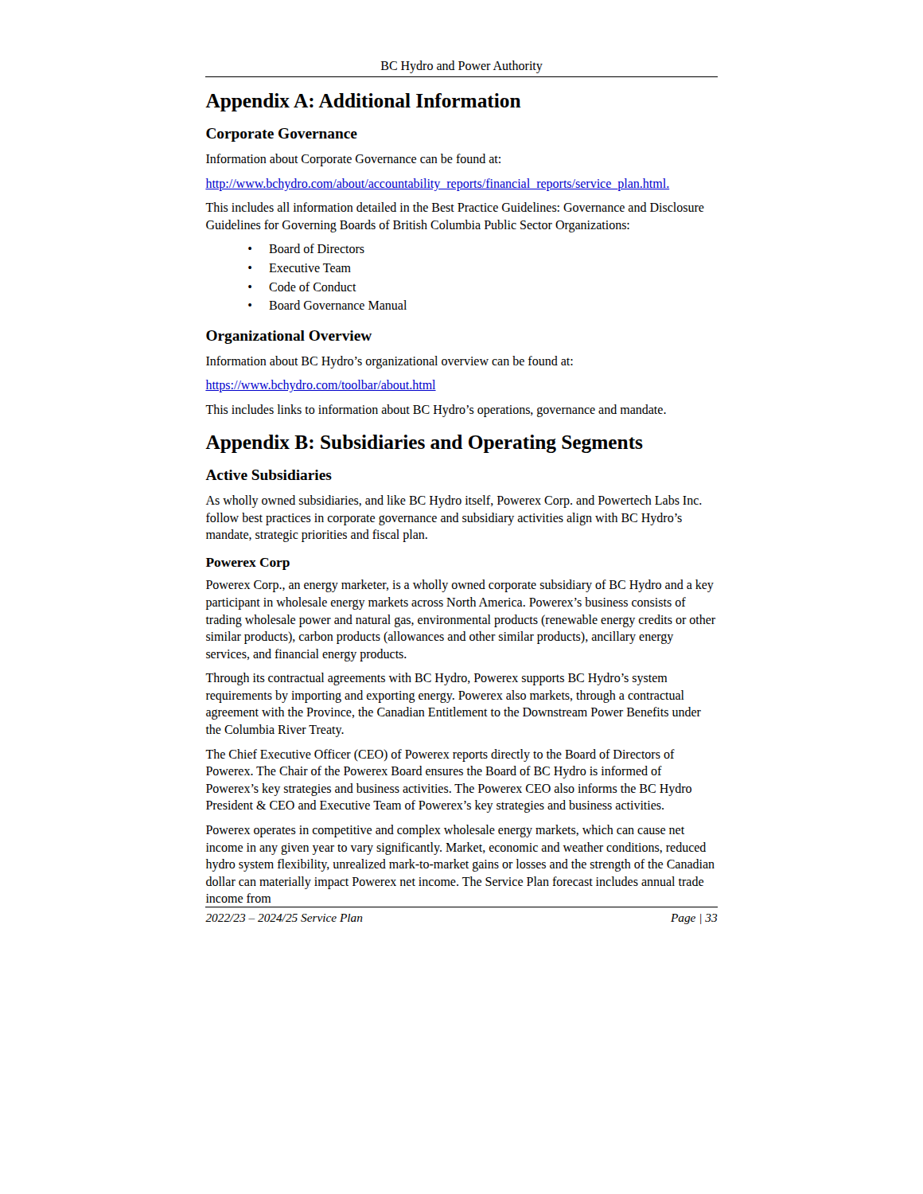BC Hydro and Power Authority
Appendix A: Additional Information
Corporate Governance
Information about Corporate Governance can be found at:
http://www.bchydro.com/about/accountability_reports/financial_reports/service_plan.html.
This includes all information detailed in the Best Practice Guidelines: Governance and Disclosure Guidelines for Governing Boards of British Columbia Public Sector Organizations:
Board of Directors
Executive Team
Code of Conduct
Board Governance Manual
Organizational Overview
Information about BC Hydro’s organizational overview can be found at:
https://www.bchydro.com/toolbar/about.html
This includes links to information about BC Hydro’s operations, governance and mandate.
Appendix B: Subsidiaries and Operating Segments
Active Subsidiaries
As wholly owned subsidiaries, and like BC Hydro itself, Powerex Corp. and Powertech Labs Inc. follow best practices in corporate governance and subsidiary activities align with BC Hydro’s mandate, strategic priorities and fiscal plan.
Powerex Corp
Powerex Corp., an energy marketer, is a wholly owned corporate subsidiary of BC Hydro and a key participant in wholesale energy markets across North America. Powerex’s business consists of trading wholesale power and natural gas, environmental products (renewable energy credits or other similar products), carbon products (allowances and other similar products), ancillary energy services, and financial energy products.
Through its contractual agreements with BC Hydro, Powerex supports BC Hydro’s system requirements by importing and exporting energy. Powerex also markets, through a contractual agreement with the Province, the Canadian Entitlement to the Downstream Power Benefits under the Columbia River Treaty.
The Chief Executive Officer (CEO) of Powerex reports directly to the Board of Directors of Powerex. The Chair of the Powerex Board ensures the Board of BC Hydro is informed of Powerex’s key strategies and business activities. The Powerex CEO also informs the BC Hydro President & CEO and Executive Team of Powerex’s key strategies and business activities.
Powerex operates in competitive and complex wholesale energy markets, which can cause net income in any given year to vary significantly. Market, economic and weather conditions, reduced hydro system flexibility, unrealized mark-to-market gains or losses and the strength of the Canadian dollar can materially impact Powerex net income. The Service Plan forecast includes annual trade income from
2022/23 – 2024/25 Service Plan Page | 33